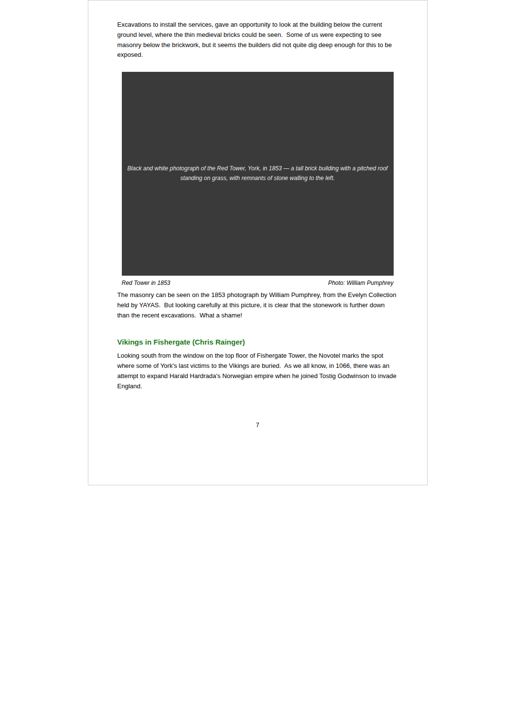Excavations to install the services, gave an opportunity to look at the building below the current ground level, where the thin medieval bricks could be seen. Some of us were expecting to see masonry below the brickwork, but it seems the builders did not quite dig deep enough for this to be exposed.
Black and white photograph of the Red Tower, York, in 1853 — a tall brick building with a pitched roof standing on grass, with remnants of stone walling to the left.
Red Tower in 1853 Photo: William Pumphrey
The masonry can be seen on the 1853 photograph by William Pumphrey, from the Evelyn Collection held by YAYAS. But looking carefully at this picture, it is clear that the stonework is further down than the recent excavations. What a shame!
Vikings in Fishergate (Chris Rainger)
Looking south from the window on the top floor of Fishergate Tower, the Novotel marks the spot where some of York's last victims to the Vikings are buried. As we all know, in 1066, there was an attempt to expand Harald Hardrada's Norwegian empire when he joined Tostig Godwinson to invade England.
7